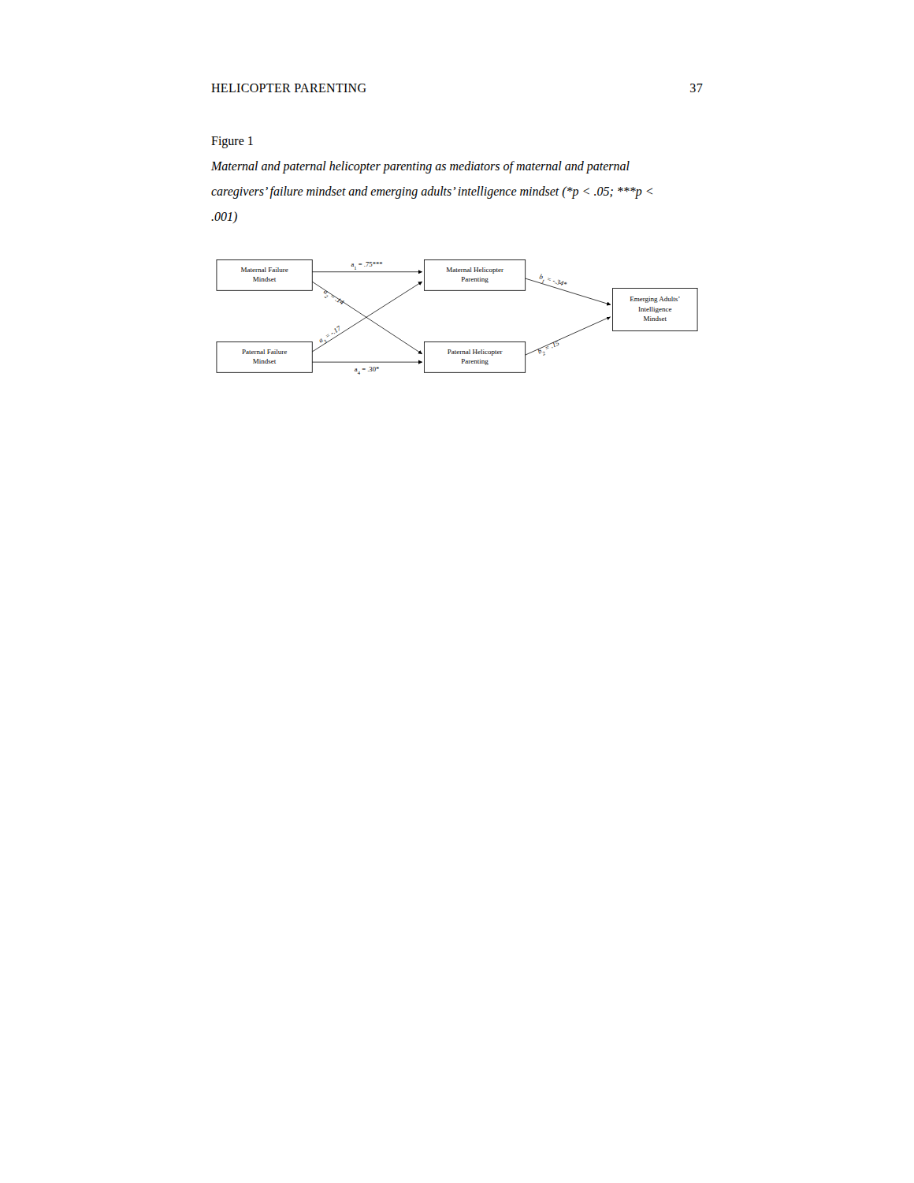Helicopter Parenting 37
Figure 1
Maternal and paternal helicopter parenting as mediators of maternal and paternal caregivers’ failure mindset and emerging adults’ intelligence mindset (*p < .05; ***p < .001)
Maternal Failure Mindset Paternal Failure Mindset Maternal Helicopter Parenting Paternal Helicopter Parenting Emerging Adults’ Intelligence Mindset a1 = .75*** a4 = .30* a2 = .14 a3 = -.17 b1 = -.34* b2 = .15